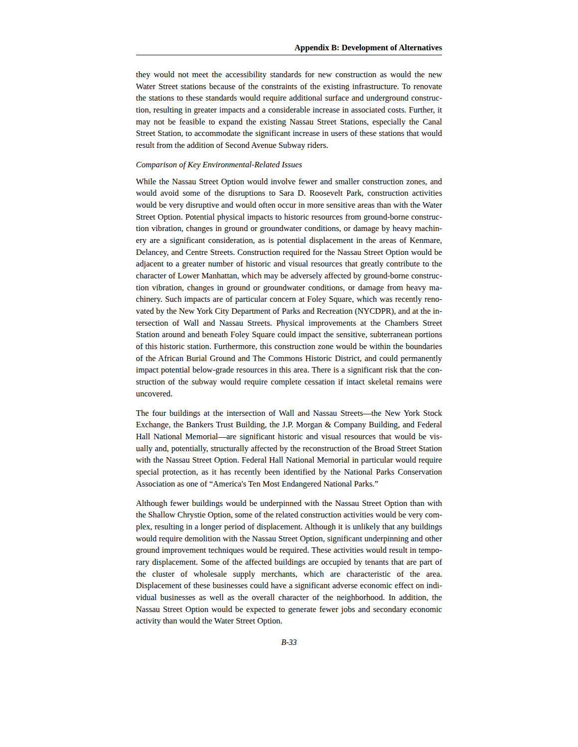Appendix B: Development of Alternatives
they would not meet the accessibility standards for new construction as would the new Water Street stations because of the constraints of the existing infrastructure. To renovate the stations to these standards would require additional surface and underground construction, resulting in greater impacts and a considerable increase in associated costs. Further, it may not be feasible to expand the existing Nassau Street Stations, especially the Canal Street Station, to accommodate the significant increase in users of these stations that would result from the addition of Second Avenue Subway riders.
Comparison of Key Environmental-Related Issues
While the Nassau Street Option would involve fewer and smaller construction zones, and would avoid some of the disruptions to Sara D. Roosevelt Park, construction activities would be very disruptive and would often occur in more sensitive areas than with the Water Street Option. Potential physical impacts to historic resources from ground-borne construction vibration, changes in ground or groundwater conditions, or damage by heavy machinery are a significant consideration, as is potential displacement in the areas of Kenmare, Delancey, and Centre Streets. Construction required for the Nassau Street Option would be adjacent to a greater number of historic and visual resources that greatly contribute to the character of Lower Manhattan, which may be adversely affected by ground-borne construction vibration, changes in ground or groundwater conditions, or damage from heavy machinery. Such impacts are of particular concern at Foley Square, which was recently renovated by the New York City Department of Parks and Recreation (NYCDPR), and at the intersection of Wall and Nassau Streets. Physical improvements at the Chambers Street Station around and beneath Foley Square could impact the sensitive, subterranean portions of this historic station. Furthermore, this construction zone would be within the boundaries of the African Burial Ground and The Commons Historic District, and could permanently impact potential below-grade resources in this area. There is a significant risk that the construction of the subway would require complete cessation if intact skeletal remains were uncovered.
The four buildings at the intersection of Wall and Nassau Streets—the New York Stock Exchange, the Bankers Trust Building, the J.P. Morgan & Company Building, and Federal Hall National Memorial—are significant historic and visual resources that would be visually and, potentially, structurally affected by the reconstruction of the Broad Street Station with the Nassau Street Option. Federal Hall National Memorial in particular would require special protection, as it has recently been identified by the National Parks Conservation Association as one of “America's Ten Most Endangered National Parks.”
Although fewer buildings would be underpinned with the Nassau Street Option than with the Shallow Chrystie Option, some of the related construction activities would be very complex, resulting in a longer period of displacement. Although it is unlikely that any buildings would require demolition with the Nassau Street Option, significant underpinning and other ground improvement techniques would be required. These activities would result in temporary displacement. Some of the affected buildings are occupied by tenants that are part of the cluster of wholesale supply merchants, which are characteristic of the area. Displacement of these businesses could have a significant adverse economic effect on individual businesses as well as the overall character of the neighborhood. In addition, the Nassau Street Option would be expected to generate fewer jobs and secondary economic activity than would the Water Street Option.
B-33